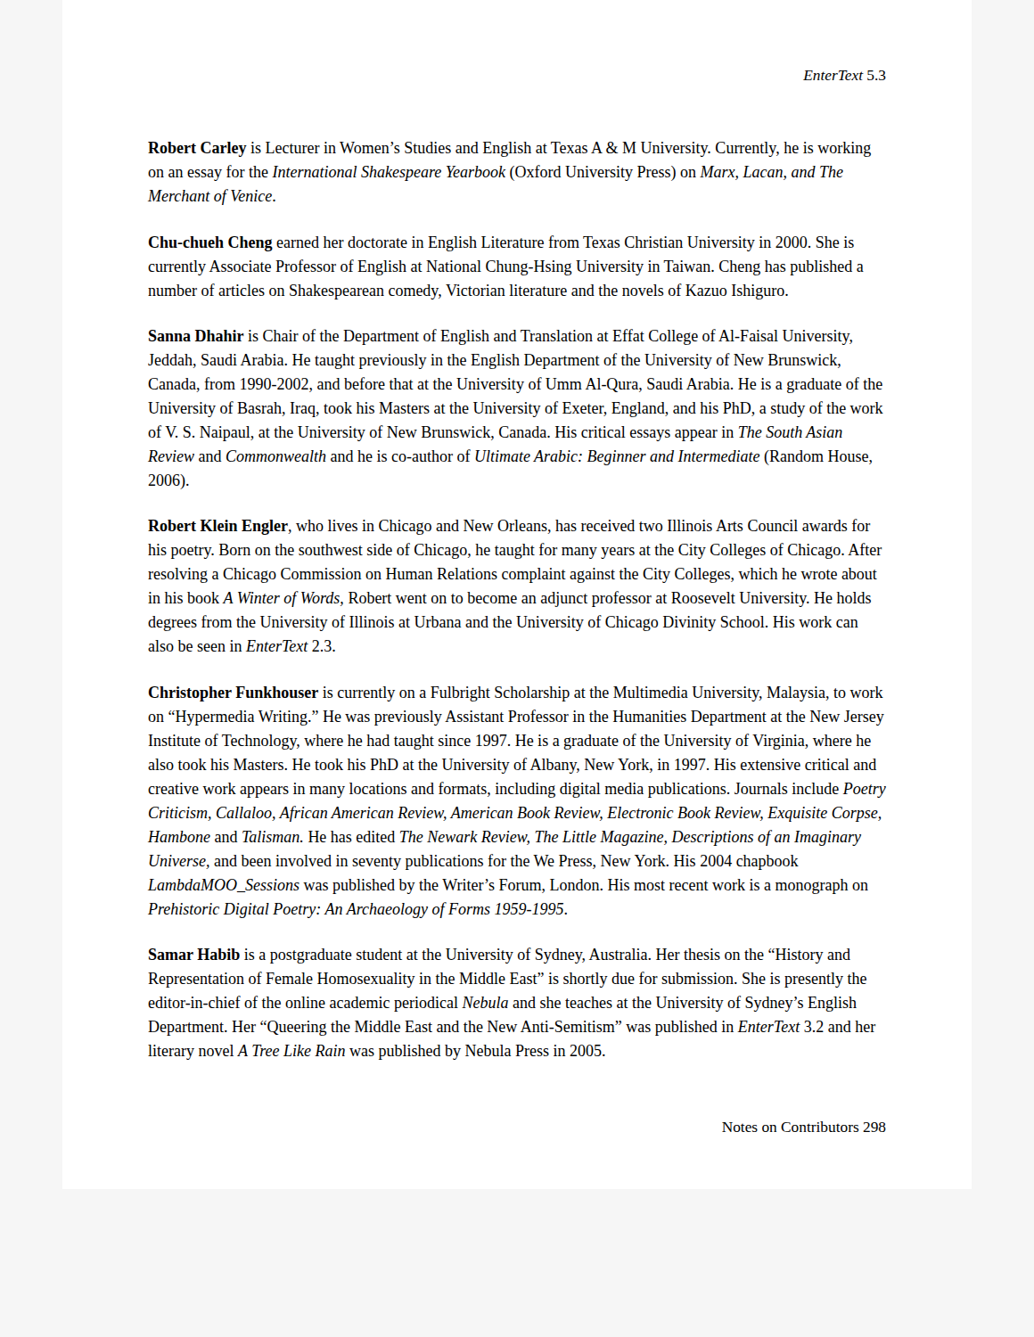EnterText 5.3
Robert Carley is Lecturer in Women’s Studies and English at Texas A & M University. Currently, he is working on an essay for the International Shakespeare Yearbook (Oxford University Press) on Marx, Lacan, and The Merchant of Venice.
Chu-chueh Cheng earned her doctorate in English Literature from Texas Christian University in 2000. She is currently Associate Professor of English at National Chung-Hsing University in Taiwan. Cheng has published a number of articles on Shakespearean comedy, Victorian literature and the novels of Kazuo Ishiguro.
Sanna Dhahir is Chair of the Department of English and Translation at Effat College of Al-Faisal University, Jeddah, Saudi Arabia. He taught previously in the English Department of the University of New Brunswick, Canada, from 1990-2002, and before that at the University of Umm Al-Qura, Saudi Arabia. He is a graduate of the University of Basrah, Iraq, took his Masters at the University of Exeter, England, and his PhD, a study of the work of V. S. Naipaul, at the University of New Brunswick, Canada. His critical essays appear in The South Asian Review and Commonwealth and he is co-author of Ultimate Arabic: Beginner and Intermediate (Random House, 2006).
Robert Klein Engler, who lives in Chicago and New Orleans, has received two Illinois Arts Council awards for his poetry. Born on the southwest side of Chicago, he taught for many years at the City Colleges of Chicago. After resolving a Chicago Commission on Human Relations complaint against the City Colleges, which he wrote about in his book A Winter of Words, Robert went on to become an adjunct professor at Roosevelt University. He holds degrees from the University of Illinois at Urbana and the University of Chicago Divinity School. His work can also be seen in EnterText 2.3.
Christopher Funkhouser is currently on a Fulbright Scholarship at the Multimedia University, Malaysia, to work on “Hypermedia Writing.” He was previously Assistant Professor in the Humanities Department at the New Jersey Institute of Technology, where he had taught since 1997. He is a graduate of the University of Virginia, where he also took his Masters. He took his PhD at the University of Albany, New York, in 1997. His extensive critical and creative work appears in many locations and formats, including digital media publications. Journals include Poetry Criticism, Callaloo, African American Review, American Book Review, Electronic Book Review, Exquisite Corpse, Hambone and Talisman. He has edited The Newark Review, The Little Magazine, Descriptions of an Imaginary Universe, and been involved in seventy publications for the We Press, New York. His 2004 chapbook LambdaMOO_Sessions was published by the Writer’s Forum, London. His most recent work is a monograph on Prehistoric Digital Poetry: An Archaeology of Forms 1959-1995.
Samar Habib is a postgraduate student at the University of Sydney, Australia. Her thesis on the “History and Representation of Female Homosexuality in the Middle East” is shortly due for submission. She is presently the editor-in-chief of the online academic periodical Nebula and she teaches at the University of Sydney’s English Department. Her “Queering the Middle East and the New Anti-Semitism” was published in EnterText 3.2 and her literary novel A Tree Like Rain was published by Nebula Press in 2005.
Notes on Contributors 298